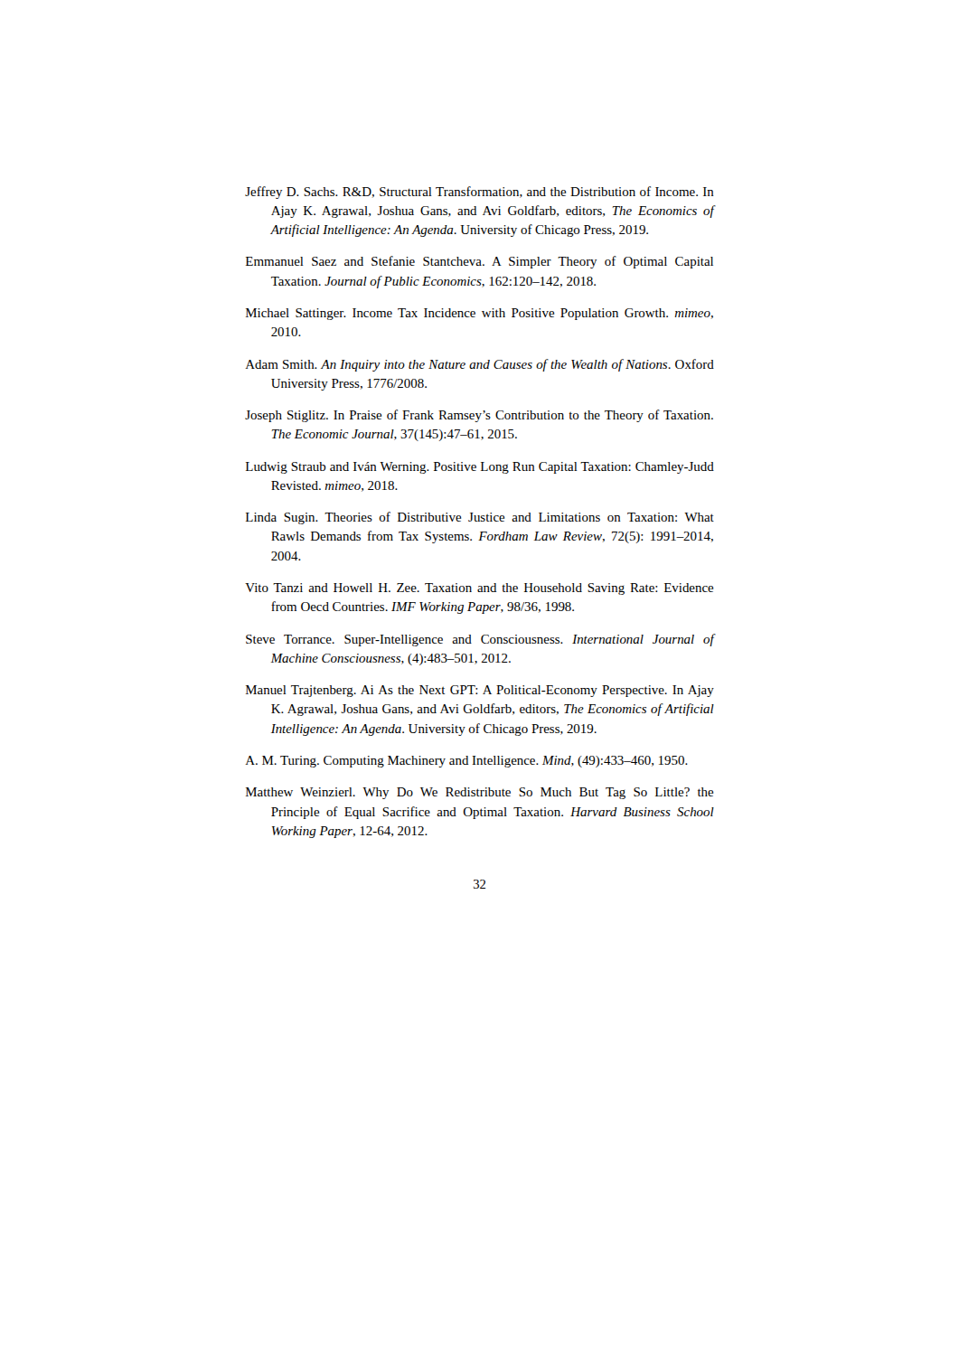Jeffrey D. Sachs. R&D, Structural Transformation, and the Distribution of Income. In Ajay K. Agrawal, Joshua Gans, and Avi Goldfarb, editors, The Economics of Artificial Intelligence: An Agenda. University of Chicago Press, 2019.
Emmanuel Saez and Stefanie Stantcheva. A Simpler Theory of Optimal Capital Taxation. Journal of Public Economics, 162:120–142, 2018.
Michael Sattinger. Income Tax Incidence with Positive Population Growth. mimeo, 2010.
Adam Smith. An Inquiry into the Nature and Causes of the Wealth of Nations. Oxford University Press, 1776/2008.
Joseph Stiglitz. In Praise of Frank Ramsey’s Contribution to the Theory of Taxation. The Economic Journal, 37(145):47–61, 2015.
Ludwig Straub and Iván Werning. Positive Long Run Capital Taxation: Chamley-Judd Revisted. mimeo, 2018.
Linda Sugin. Theories of Distributive Justice and Limitations on Taxation: What Rawls Demands from Tax Systems. Fordham Law Review, 72(5): 1991–2014, 2004.
Vito Tanzi and Howell H. Zee. Taxation and the Household Saving Rate: Evidence from Oecd Countries. IMF Working Paper, 98/36, 1998.
Steve Torrance. Super-Intelligence and Consciousness. International Journal of Machine Consciousness, (4):483–501, 2012.
Manuel Trajtenberg. Ai As the Next GPT: A Political-Economy Perspective. In Ajay K. Agrawal, Joshua Gans, and Avi Goldfarb, editors, The Economics of Artificial Intelligence: An Agenda. University of Chicago Press, 2019.
A. M. Turing. Computing Machinery and Intelligence. Mind, (49):433–460, 1950.
Matthew Weinzierl. Why Do We Redistribute So Much But Tag So Little? the Principle of Equal Sacrifice and Optimal Taxation. Harvard Business School Working Paper, 12-64, 2012.
32